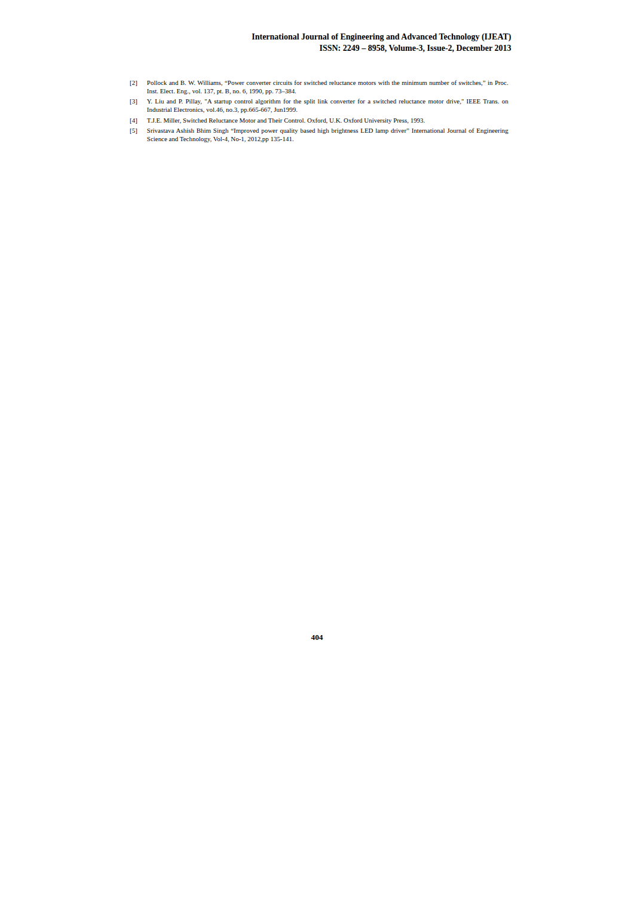International Journal of Engineering and Advanced Technology (IJEAT) ISSN: 2249 – 8958, Volume-3, Issue-2, December 2013
[2]
Pollock and B. W. Williams, “Power converter circuits for switched reluctance motors with the minimum number of switches,” in Proc. Inst. Elect. Eng., vol. 137, pt. B, no. 6, 1990, pp. 73–384.
[3]
Y. Liu and P. Pillay, "A startup control algorithm for the split link converter for a switched reluctance motor drive," IEEE Trans. on Industrial Electronics, vol.46, no.3, pp.665-667, Jun1999.
[4]
T.J.E. Miller, Switched Reluctance Motor and Their Control. Oxford, U.K. Oxford University Press, 1993.
[5]
Srivastava Ashish Bhim Singh “Improved power quality based high brightness LED lamp driver” International Journal of Engineering Science and Technology, Vol-4, No-1, 2012,pp 135-141.
404